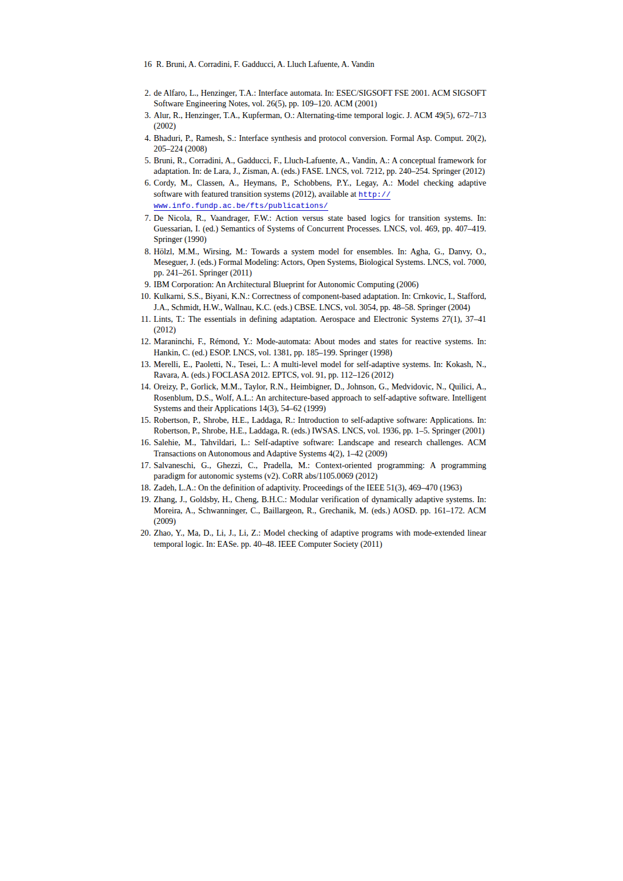16 R. Bruni, A. Corradini, F. Gadducci, A. Lluch Lafuente, A. Vandin
de Alfaro, L., Henzinger, T.A.: Interface automata. In: ESEC/SIGSOFT FSE 2001. ACM SIGSOFT Software Engineering Notes, vol. 26(5), pp. 109–120. ACM (2001)
Alur, R., Henzinger, T.A., Kupferman, O.: Alternating-time temporal logic. J. ACM 49(5), 672–713 (2002)
Bhaduri, P., Ramesh, S.: Interface synthesis and protocol conversion. Formal Asp. Comput. 20(2), 205–224 (2008)
Bruni, R., Corradini, A., Gadducci, F., Lluch-Lafuente, A., Vandin, A.: A conceptual framework for adaptation. In: de Lara, J., Zisman, A. (eds.) FASE. LNCS, vol. 7212, pp. 240–254. Springer (2012)
Cordy, M., Classen, A., Heymans, P., Schobbens, P.Y., Legay, A.: Model checking adaptive software with featured transition systems (2012), available at http://
www.info.fundp.ac.be/fts/publications/
De Nicola, R., Vaandrager, F.W.: Action versus state based logics for transition systems. In: Guessarian, I. (ed.) Semantics of Systems of Concurrent Processes. LNCS, vol. 469, pp. 407–419. Springer (1990)
Hölzl, M.M., Wirsing, M.: Towards a system model for ensembles. In: Agha, G., Danvy, O., Meseguer, J. (eds.) Formal Modeling: Actors, Open Systems, Biological Systems. LNCS, vol. 7000, pp. 241–261. Springer (2011)
IBM Corporation: An Architectural Blueprint for Autonomic Computing (2006)
Kulkarni, S.S., Biyani, K.N.: Correctness of component-based adaptation. In: Crnkovic, I., Stafford, J.A., Schmidt, H.W., Wallnau, K.C. (eds.) CBSE. LNCS, vol. 3054, pp. 48–58. Springer (2004)
Lints, T.: The essentials in defining adaptation. Aerospace and Electronic Systems 27(1), 37–41 (2012)
Maraninchi, F., Rémond, Y.: Mode-automata: About modes and states for reactive systems. In: Hankin, C. (ed.) ESOP. LNCS, vol. 1381, pp. 185–199. Springer (1998)
Merelli, E., Paoletti, N., Tesei, L.: A multi-level model for self-adaptive systems. In: Kokash, N., Ravara, A. (eds.) FOCLASA 2012. EPTCS, vol. 91, pp. 112–126 (2012)
Oreizy, P., Gorlick, M.M., Taylor, R.N., Heimbigner, D., Johnson, G., Medvidovic, N., Quilici, A., Rosenblum, D.S., Wolf, A.L.: An architecture-based approach to self-adaptive software. Intelligent Systems and their Applications 14(3), 54–62 (1999)
Robertson, P., Shrobe, H.E., Laddaga, R.: Introduction to self-adaptive software: Applications. In: Robertson, P., Shrobe, H.E., Laddaga, R. (eds.) IWSAS. LNCS, vol. 1936, pp. 1–5. Springer (2001)
Salehie, M., Tahvildari, L.: Self-adaptive software: Landscape and research challenges. ACM Transactions on Autonomous and Adaptive Systems 4(2), 1–42 (2009)
Salvaneschi, G., Ghezzi, C., Pradella, M.: Context-oriented programming: A programming paradigm for autonomic systems (v2). CoRR abs/1105.0069 (2012)
Zadeh, L.A.: On the definition of adaptivity. Proceedings of the IEEE 51(3), 469–470 (1963)
Zhang, J., Goldsby, H., Cheng, B.H.C.: Modular verification of dynamically adaptive systems. In: Moreira, A., Schwanninger, C., Baillargeon, R., Grechanik, M. (eds.) AOSD. pp. 161–172. ACM (2009)
Zhao, Y., Ma, D., Li, J., Li, Z.: Model checking of adaptive programs with mode-extended linear temporal logic. In: EASe. pp. 40–48. IEEE Computer Society (2011)